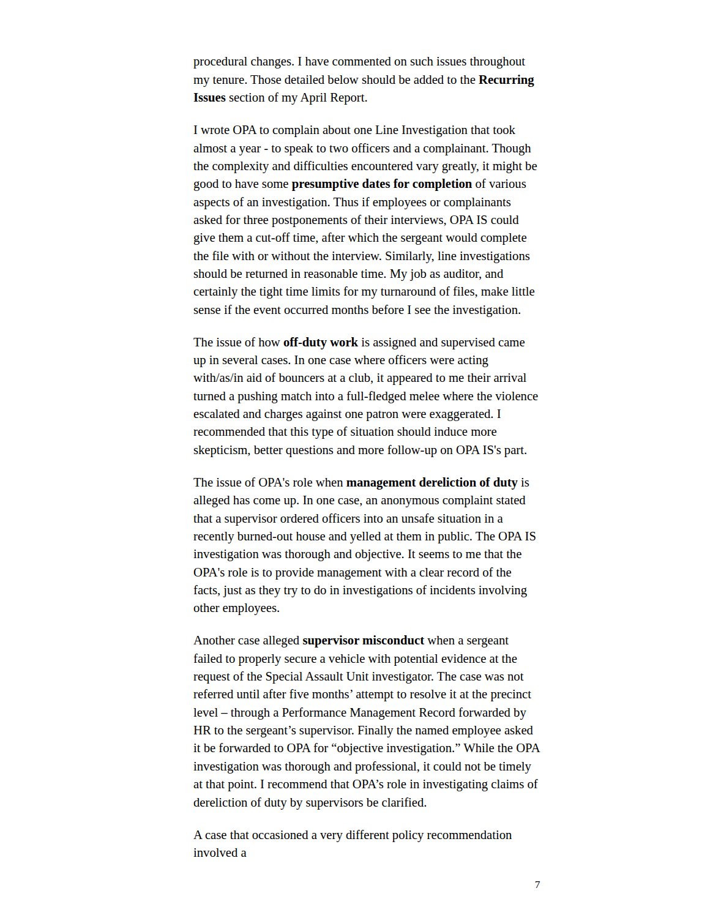procedural changes. I have commented on such issues throughout my tenure. Those detailed below should be added to the Recurring Issues section of my April Report.
I wrote OPA to complain about one Line Investigation that took almost a year - to speak to two officers and a complainant. Though the complexity and difficulties encountered vary greatly, it might be good to have some presumptive dates for completion of various aspects of an investigation. Thus if employees or complainants asked for three postponements of their interviews, OPA IS could give them a cut-off time, after which the sergeant would complete the file with or without the interview. Similarly, line investigations should be returned in reasonable time. My job as auditor, and certainly the tight time limits for my turnaround of files, make little sense if the event occurred months before I see the investigation.
The issue of how off-duty work is assigned and supervised came up in several cases. In one case where officers were acting with/as/in aid of bouncers at a club, it appeared to me their arrival turned a pushing match into a full-fledged melee where the violence escalated and charges against one patron were exaggerated. I recommended that this type of situation should induce more skepticism, better questions and more follow-up on OPA IS's part.
The issue of OPA's role when management dereliction of duty is alleged has come up. In one case, an anonymous complaint stated that a supervisor ordered officers into an unsafe situation in a recently burned-out house and yelled at them in public. The OPA IS investigation was thorough and objective. It seems to me that the OPA's role is to provide management with a clear record of the facts, just as they try to do in investigations of incidents involving other employees.
Another case alleged supervisor misconduct when a sergeant failed to properly secure a vehicle with potential evidence at the request of the Special Assault Unit investigator. The case was not referred until after five months’ attempt to resolve it at the precinct level – through a Performance Management Record forwarded by HR to the sergeant’s supervisor. Finally the named employee asked it be forwarded to OPA for “objective investigation.” While the OPA investigation was thorough and professional, it could not be timely at that point. I recommend that OPA’s role in investigating claims of dereliction of duty by supervisors be clarified.
A case that occasioned a very different policy recommendation involved a
7